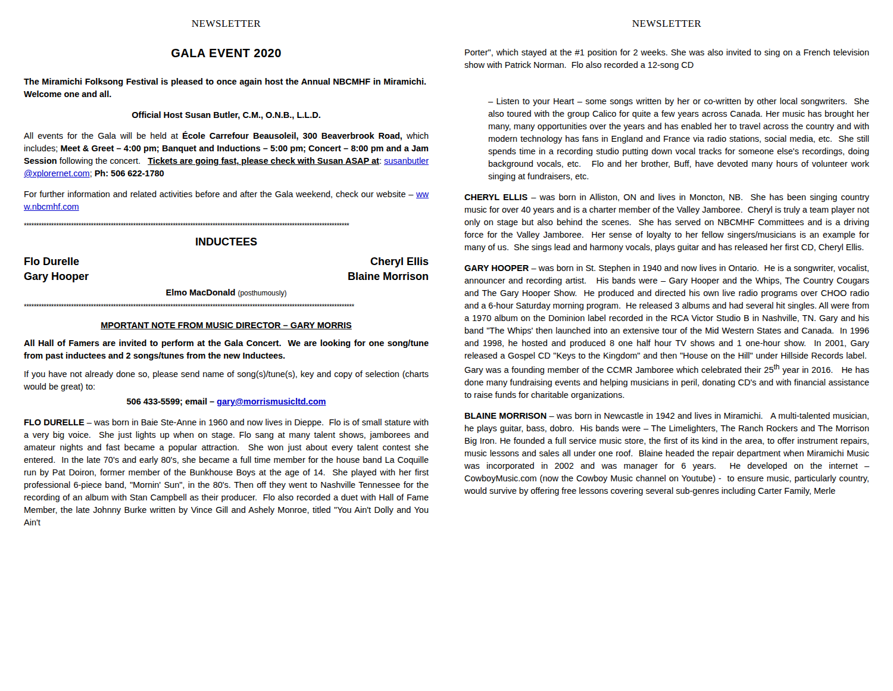NEWSLETTER
GALA EVENT 2020
The Miramichi Folksong Festival is pleased to once again host the Annual NBCMHF in Miramichi. Welcome one and all.
Official Host Susan Butler, C.M., O.N.B., L.L.D.
All events for the Gala will be held at École Carrefour Beausoleil, 300 Beaverbrook Road, which includes; Meet & Greet – 4:00 pm; Banquet and Inductions – 5:00 pm; Concert – 8:00 pm and a Jam Session following the concert. Tickets are going fast, please check with Susan ASAP at: susanbutler@xplorernet.com; Ph: 506 622-1780
For further information and related activities before and after the Gala weekend, check our website – www.nbcmhf.com
***********************************************************************************************************************************
INDUCTEES
| Flo Durelle | Cheryl Ellis |
| Gary Hooper | Blaine Morrison |
Elmo MacDonald (posthumously)
*************************************************************************************************************************************
MPORTANT NOTE FROM MUSIC DIRECTOR – GARY MORRIS
All Hall of Famers are invited to perform at the Gala Concert. We are looking for one song/tune from past inductees and 2 songs/tunes from the new Inductees.
If you have not already done so, please send name of song(s)/tune(s), key and copy of selection (charts would be great) to:
506 433-5599; email – gary@morrismusicltd.com
FLO DURELLE – was born in Baie Ste-Anne in 1960 and now lives in Dieppe. Flo is of small stature with a very big voice. She just lights up when on stage. Flo sang at many talent shows, jamborees and amateur nights and fast became a popular attraction. She won just about every talent contest she entered. In the late 70's and early 80's, she became a full time member for the house band La Coquille run by Pat Doiron, former member of the Bunkhouse Boys at the age of 14. She played with her first professional 6-piece band, "Mornin' Sun", in the 80's. Then off they went to Nashville Tennessee for the recording of an album with Stan Campbell as their producer. Flo also recorded a duet with Hall of Fame Member, the late Johnny Burke written by Vince Gill and Ashely Monroe, titled "You Ain't Dolly and You Ain't
NEWSLETTER
Porter", which stayed at the #1 position for 2 weeks. She was also invited to sing on a French television show with Patrick Norman. Flo also recorded a 12-song CD
– Listen to your Heart – some songs written by her or co-written by other local songwriters. She also toured with the group Calico for quite a few years across Canada. Her music has brought her many, many opportunities over the years and has enabled her to travel across the country and with modern technology has fans in England and France via radio stations, social media, etc. She still spends time in a recording studio putting down vocal tracks for someone else's recordings, doing background vocals, etc. Flo and her brother, Buff, have devoted many hours of volunteer work singing at fundraisers, etc.
CHERYL ELLIS – was born in Alliston, ON and lives in Moncton, NB. She has been singing country music for over 40 years and is a charter member of the Valley Jamboree. Cheryl is truly a team player not only on stage but also behind the scenes. She has served on NBCMHF Committees and is a driving force for the Valley Jamboree. Her sense of loyalty to her fellow singers/musicians is an example for many of us. She sings lead and harmony vocals, plays guitar and has released her first CD, Cheryl Ellis.
GARY HOOPER – was born in St. Stephen in 1940 and now lives in Ontario. He is a songwriter, vocalist, announcer and recording artist. His bands were – Gary Hooper and the Whips, The Country Cougars and The Gary Hooper Show. He produced and directed his own live radio programs over CHOO radio and a 6-hour Saturday morning program. He released 3 albums and had several hit singles. All were from a 1970 album on the Dominion label recorded in the RCA Victor Studio B in Nashville, TN. Gary and his band "The Whips' then launched into an extensive tour of the Mid Western States and Canada. In 1996 and 1998, he hosted and produced 8 one half hour TV shows and 1 one-hour show. In 2001, Gary released a Gospel CD "Keys to the Kingdom" and then "House on the Hill" under Hillside Records label. Gary was a founding member of the CCMR Jamboree which celebrated their 25th year in 2016. He has done many fundraising events and helping musicians in peril, donating CD's and with financial assistance to raise funds for charitable organizations.
BLAINE MORRISON – was born in Newcastle in 1942 and lives in Miramichi. A multi-talented musician, he plays guitar, bass, dobro. His bands were – The Limelighters, The Ranch Rockers and The Morrison Big Iron. He founded a full service music store, the first of its kind in the area, to offer instrument repairs, music lessons and sales all under one roof. Blaine headed the repair department when Miramichi Music was incorporated in 2002 and was manager for 6 years. He developed on the internet – CowboyMusic.com (now the Cowboy Music channel on Youtube) - to ensure music, particularly country, would survive by offering free lessons covering several sub-genres including Carter Family, Merle